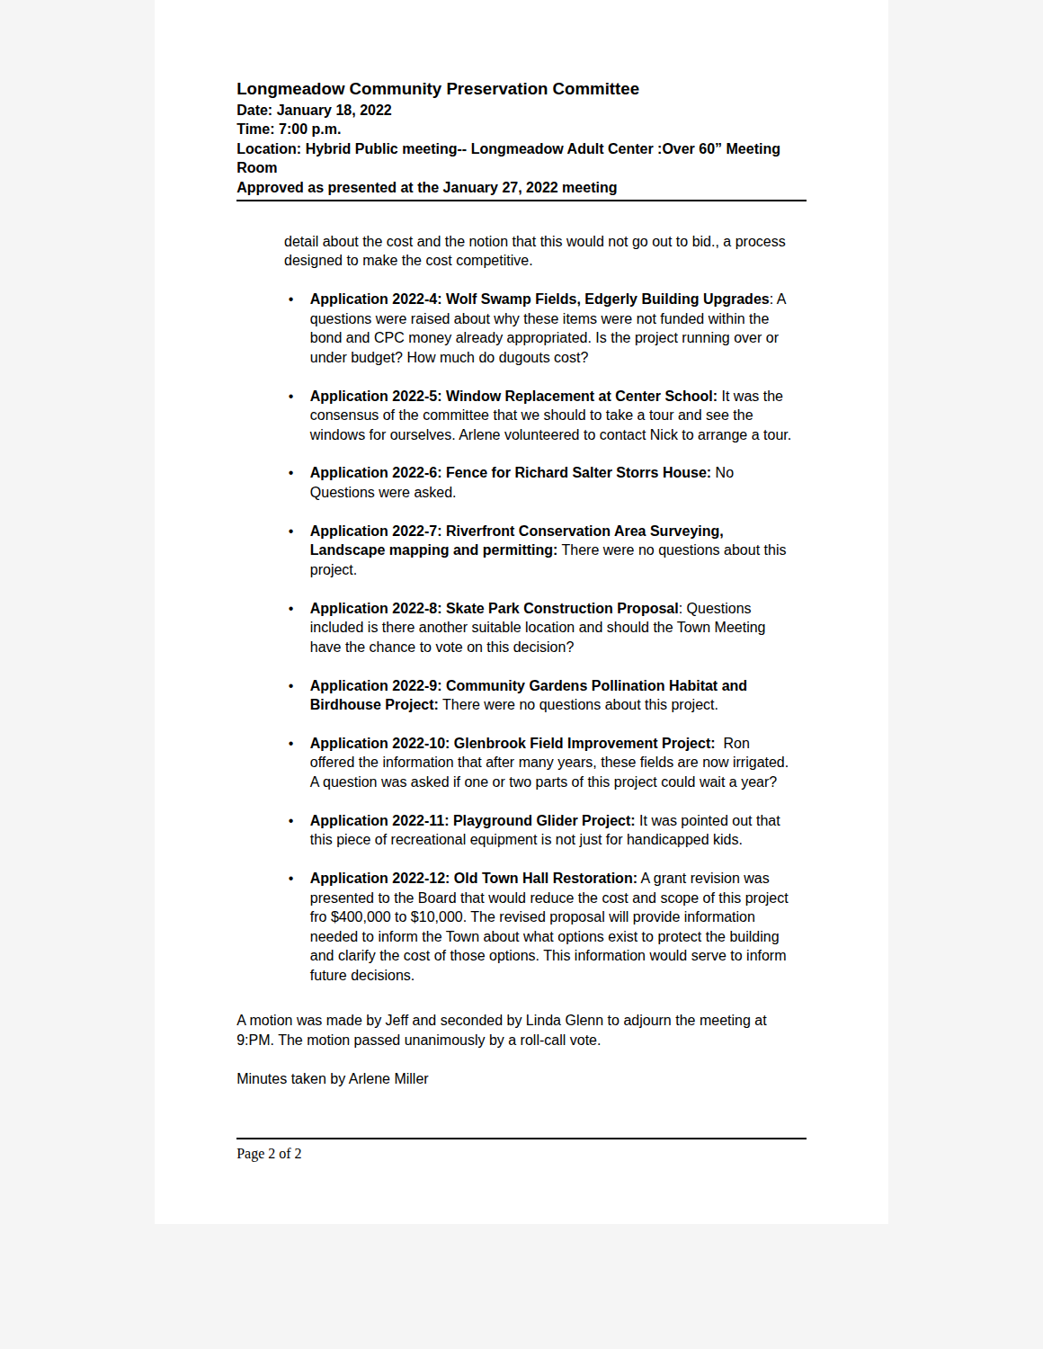Longmeadow Community Preservation Committee
Date: January 18, 2022
Time: 7:00 p.m.
Location: Hybrid Public meeting-- Longmeadow Adult Center :Over 60” Meeting Room
Approved as presented at the January 27, 2022 meeting
detail about the cost and the notion that this would not go out to bid., a process designed to make the cost competitive.
Application 2022-4: Wolf Swamp Fields, Edgerly Building Upgrades: A questions were raised about why these items were not funded within the bond and CPC money already appropriated. Is the project running over or under budget? How much do dugouts cost?
Application 2022-5: Window Replacement at Center School: It was the consensus of the committee that we should to take a tour and see the windows for ourselves. Arlene volunteered to contact Nick to arrange a tour.
Application 2022-6: Fence for Richard Salter Storrs House: No Questions were asked.
Application 2022-7: Riverfront Conservation Area Surveying, Landscape mapping and permitting: There were no questions about this project.
Application 2022-8: Skate Park Construction Proposal: Questions included is there another suitable location and should the Town Meeting have the chance to vote on this decision?
Application 2022-9: Community Gardens Pollination Habitat and Birdhouse Project: There were no questions about this project.
Application 2022-10: Glenbrook Field Improvement Project: Ron offered the information that after many years, these fields are now irrigated. A question was asked if one or two parts of this project could wait a year?
Application 2022-11: Playground Glider Project: It was pointed out that this piece of recreational equipment is not just for handicapped kids.
Application 2022-12: Old Town Hall Restoration: A grant revision was presented to the Board that would reduce the cost and scope of this project fro $400,000 to $10,000. The revised proposal will provide information needed to inform the Town about what options exist to protect the building and clarify the cost of those options. This information would serve to inform future decisions.
A motion was made by Jeff and seconded by Linda Glenn to adjourn the meeting at 9:PM. The motion passed unanimously by a roll-call vote.
Minutes taken by Arlene Miller
Page 2 of 2